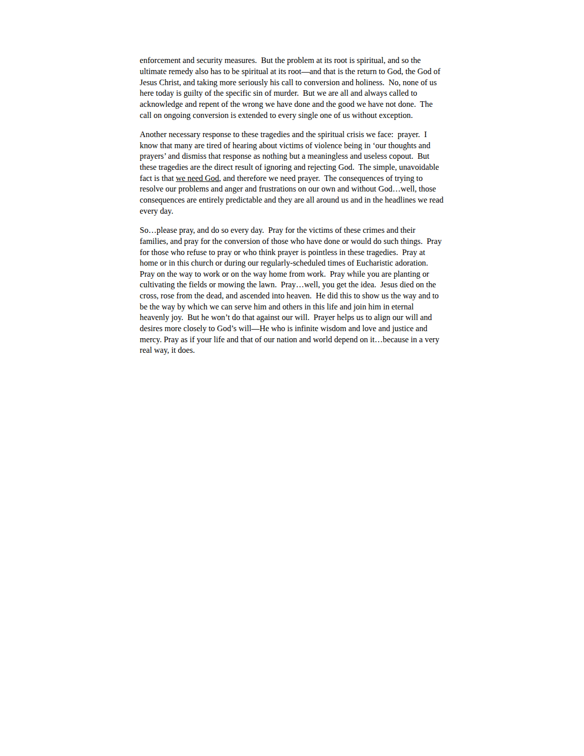enforcement and security measures. But the problem at its root is spiritual, and so the ultimate remedy also has to be spiritual at its root—and that is the return to God, the God of Jesus Christ, and taking more seriously his call to conversion and holiness. No, none of us here today is guilty of the specific sin of murder. But we are all and always called to acknowledge and repent of the wrong we have done and the good we have not done. The call on ongoing conversion is extended to every single one of us without exception.
Another necessary response to these tragedies and the spiritual crisis we face: prayer. I know that many are tired of hearing about victims of violence being in ‘our thoughts and prayers’ and dismiss that response as nothing but a meaningless and useless copout. But these tragedies are the direct result of ignoring and rejecting God. The simple, unavoidable fact is that we need God, and therefore we need prayer. The consequences of trying to resolve our problems and anger and frustrations on our own and without God…well, those consequences are entirely predictable and they are all around us and in the headlines we read every day.
So…please pray, and do so every day. Pray for the victims of these crimes and their families, and pray for the conversion of those who have done or would do such things. Pray for those who refuse to pray or who think prayer is pointless in these tragedies. Pray at home or in this church or during our regularly-scheduled times of Eucharistic adoration. Pray on the way to work or on the way home from work. Pray while you are planting or cultivating the fields or mowing the lawn. Pray…well, you get the idea. Jesus died on the cross, rose from the dead, and ascended into heaven. He did this to show us the way and to be the way by which we can serve him and others in this life and join him in eternal heavenly joy. But he won’t do that against our will. Prayer helps us to align our will and desires more closely to God’s will—He who is infinite wisdom and love and justice and mercy. Pray as if your life and that of our nation and world depend on it…because in a very real way, it does.